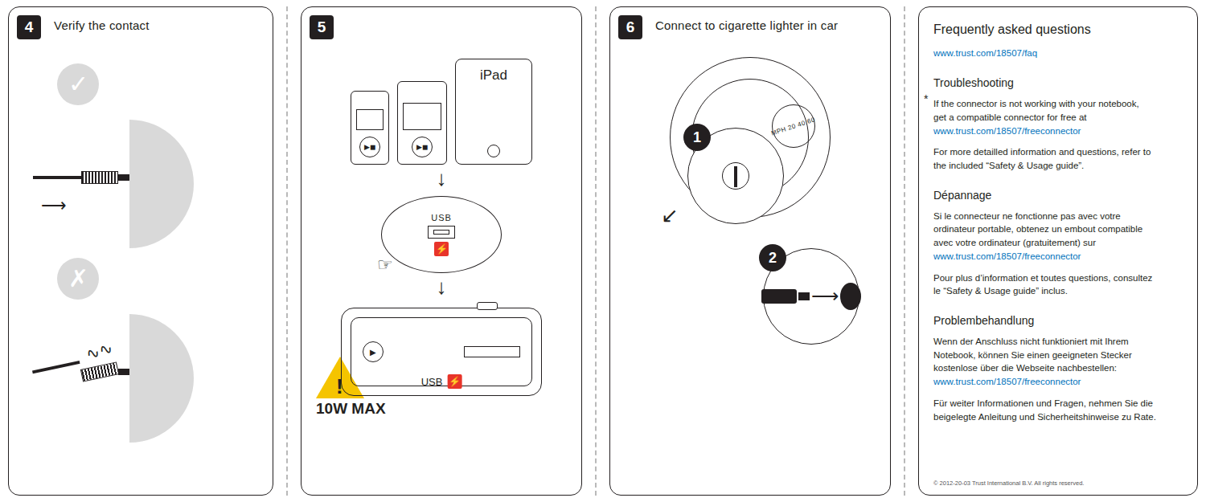4
Verify the contact
✓
⟶
✗
∿∿
5
▶◼
▶◼
iPad
↓
10W MAX
USB
⚡
☞
↓
▶
USB ⚡
6
Connect to cigarette lighter in car
MPH 20 40 60
1
↙
2
⟶
Frequently asked questions
www.trust.com/18507/faq
*
Troubleshooting
If the connector is not working with your notebook,
get a compatible connector for free at
www.trust.com/18507/freeconnector
For more detailled information and questions, refer to
the included “Safety & Usage guide”.
Dépannage
Si le connecteur ne fonctionne pas avec votre
ordinateur portable, obtenez un embout compatible
avec votre ordinateur (gratuitement) sur
www.trust.com/18507/freeconnector
Pour plus d’information et toutes questions, consultez
le “Safety & Usage guide” inclus.
Problembehandlung
Wenn der Anschluss nicht funktioniert mit Ihrem
Notebook, können Sie einen geeigneten Stecker
kostenlose über die Webseite nachbestellen:
www.trust.com/18507/freeconnector
Für weiter Informationen und Fragen, nehmen Sie die
beigelegte Anleitung und Sicherheitshinweise zu Rate.
© 2012-20-03 Trust International B.V. All rights reserved.